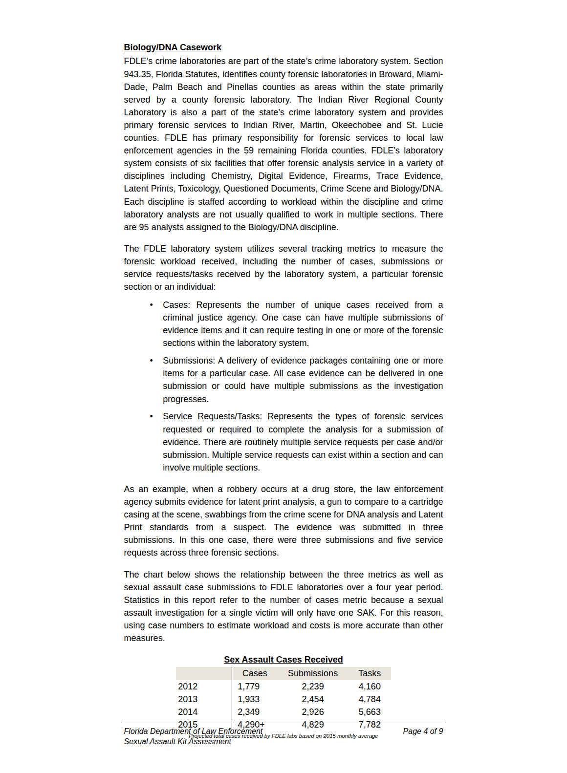Biology/DNA Casework
FDLE’s crime laboratories are part of the state’s crime laboratory system. Section 943.35, Florida Statutes, identifies county forensic laboratories in Broward, Miami-Dade, Palm Beach and Pinellas counties as areas within the state primarily served by a county forensic laboratory. The Indian River Regional County Laboratory is also a part of the state’s crime laboratory system and provides primary forensic services to Indian River, Martin, Okeechobee and St. Lucie counties. FDLE has primary responsibility for forensic services to local law enforcement agencies in the 59 remaining Florida counties. FDLE’s laboratory system consists of six facilities that offer forensic analysis service in a variety of disciplines including Chemistry, Digital Evidence, Firearms, Trace Evidence, Latent Prints, Toxicology, Questioned Documents, Crime Scene and Biology/DNA. Each discipline is staffed according to workload within the discipline and crime laboratory analysts are not usually qualified to work in multiple sections. There are 95 analysts assigned to the Biology/DNA discipline.
The FDLE laboratory system utilizes several tracking metrics to measure the forensic workload received, including the number of cases, submissions or service requests/tasks received by the laboratory system, a particular forensic section or an individual:
Cases: Represents the number of unique cases received from a criminal justice agency. One case can have multiple submissions of evidence items and it can require testing in one or more of the forensic sections within the laboratory system.
Submissions: A delivery of evidence packages containing one or more items for a particular case. All case evidence can be delivered in one submission or could have multiple submissions as the investigation progresses.
Service Requests/Tasks: Represents the types of forensic services requested or required to complete the analysis for a submission of evidence. There are routinely multiple service requests per case and/or submission. Multiple service requests can exist within a section and can involve multiple sections.
As an example, when a robbery occurs at a drug store, the law enforcement agency submits evidence for latent print analysis, a gun to compare to a cartridge casing at the scene, swabbings from the crime scene for DNA analysis and Latent Print standards from a suspect. The evidence was submitted in three submissions. In this one case, there were three submissions and five service requests across three forensic sections.
The chart below shows the relationship between the three metrics as well as sexual assault case submissions to FDLE laboratories over a four year period. Statistics in this report refer to the number of cases metric because a sexual assault investigation for a single victim will only have one SAK. For this reason, using case numbers to estimate workload and costs is more accurate than other measures.
Sex Assault Cases Received
| | Cases | Submissions | Tasks |
| --- | --- | --- | --- |
| 2012 | 1,779 | 2,239 | 4,160 |
| 2013 | 1,933 | 2,454 | 4,784 |
| 2014 | 2,349 | 2,926 | 5,663 |
| 2015 | 4,290+ | 4,829 | 7,782 |
Projected total cases received by FDLE labs based on 2015 monthly average
Florida Department of Law Enforcement
Sexual Assault Kit Assessment
Page 4 of 9